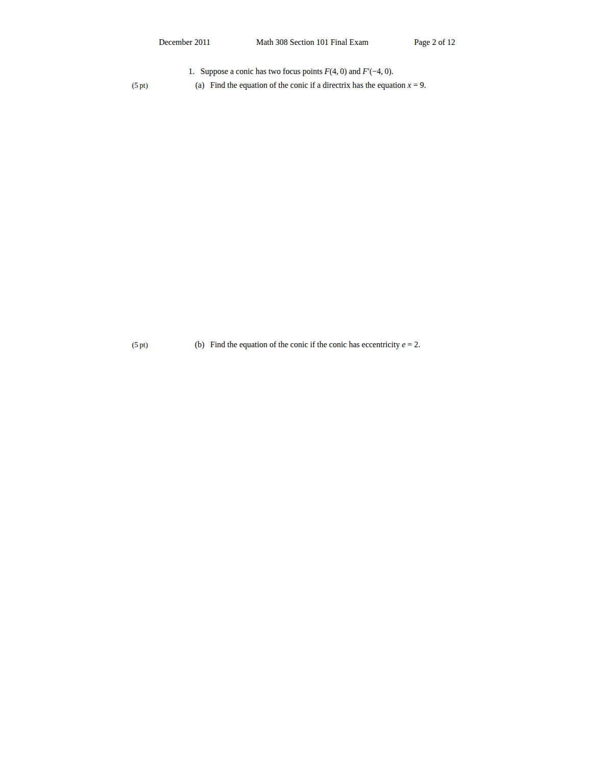December 2011 Math 308 Section 101 Final Exam Page 2 of 12
1. Suppose a conic has two focus points F(4, 0) and F′(−4, 0).
(5 pt) (a) Find the equation of the conic if a directrix has the equation x = 9.
(5 pt) (b) Find the equation of the conic if the conic has eccentricity e = 2.